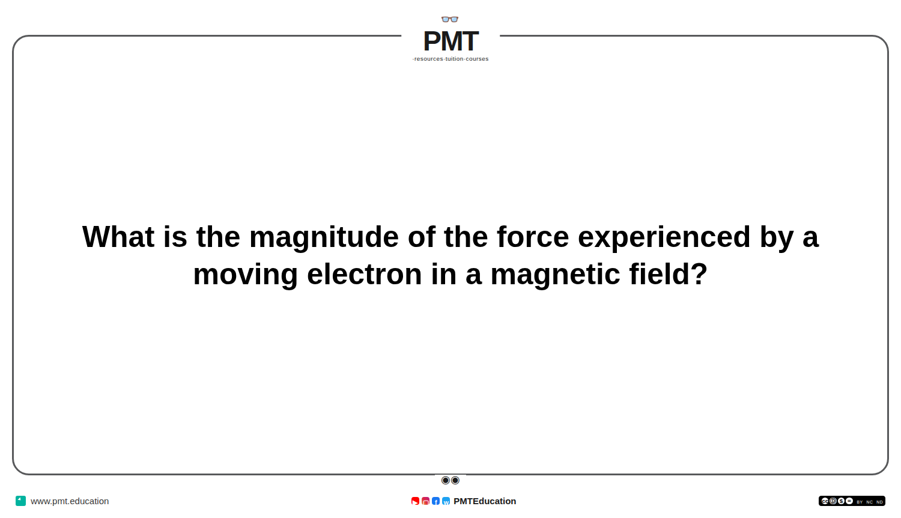👓
PMT
·resources·tuition·courses
What is the magnitude of the force experienced by a moving electron in a magnetic field?
◉◉
www.pmt.education
▶ ▢ f w PMTEducation
ccⒹ$=
BY NC ND